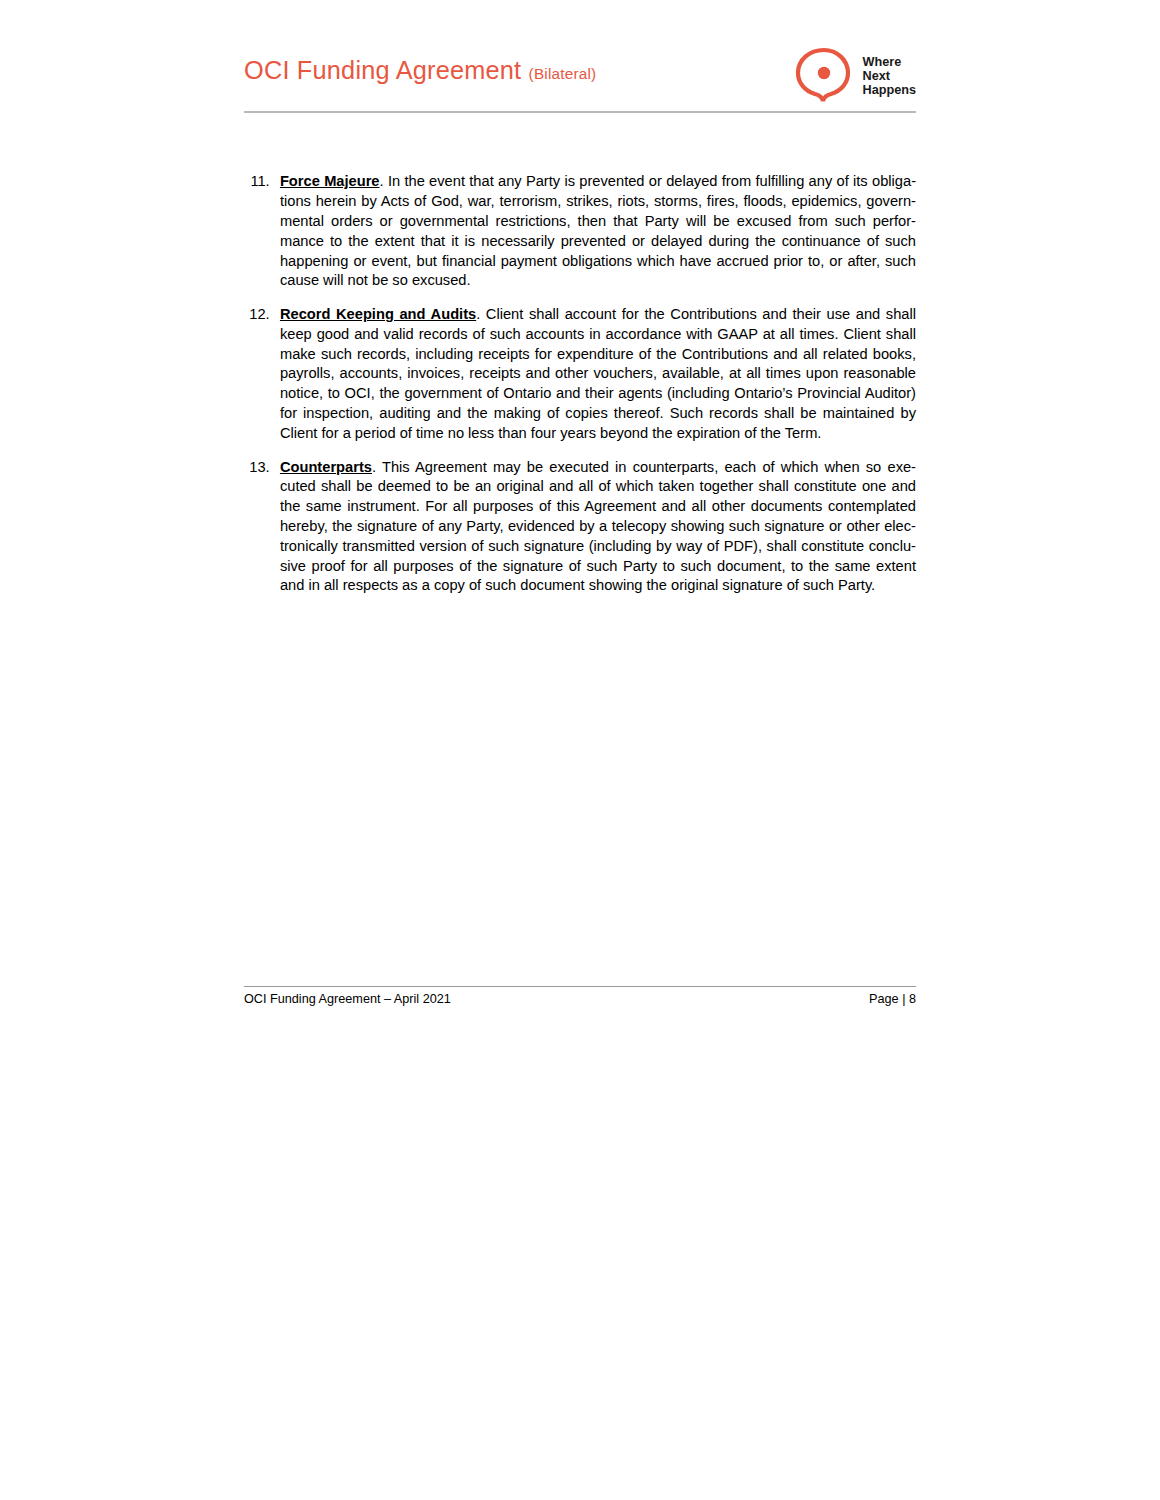OCI Funding Agreement (Bilateral)
Where
Next
Happens
11. Force Majeure. In the event that any Party is prevented or delayed from fulfilling any of its obligations herein by Acts of God, war, terrorism, strikes, riots, storms, fires, floods, epidemics, governmental orders or governmental restrictions, then that Party will be excused from such performance to the extent that it is necessarily prevented or delayed during the continuance of such happening or event, but financial payment obligations which have accrued prior to, or after, such cause will not be so excused.
12. Record Keeping and Audits. Client shall account for the Contributions and their use and shall keep good and valid records of such accounts in accordance with GAAP at all times. Client shall make such records, including receipts for expenditure of the Contributions and all related books, payrolls, accounts, invoices, receipts and other vouchers, available, at all times upon reasonable notice, to OCI, the government of Ontario and their agents (including Ontario’s Provincial Auditor) for inspection, auditing and the making of copies thereof. Such records shall be maintained by Client for a period of time no less than four years beyond the expiration of the Term.
13. Counterparts. This Agreement may be executed in counterparts, each of which when so executed shall be deemed to be an original and all of which taken together shall constitute one and the same instrument. For all purposes of this Agreement and all other documents contemplated hereby, the signature of any Party, evidenced by a telecopy showing such signature or other electronically transmitted version of such signature (including by way of PDF), shall constitute conclusive proof for all purposes of the signature of such Party to such document, to the same extent and in all respects as a copy of such document showing the original signature of such Party.
OCI Funding Agreement – April 2021 Page | 8